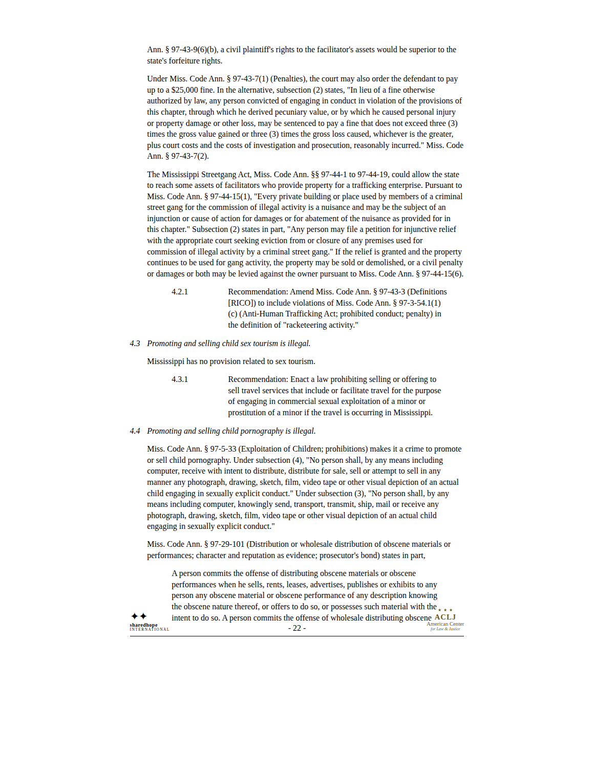Ann. § 97-43-9(6)(b), a civil plaintiff's rights to the facilitator's assets would be superior to the state's forfeiture rights.
Under Miss. Code Ann. § 97-43-7(1) (Penalties), the court may also order the defendant to pay up to a $25,000 fine. In the alternative, subsection (2) states, "In lieu of a fine otherwise authorized by law, any person convicted of engaging in conduct in violation of the provisions of this chapter, through which he derived pecuniary value, or by which he caused personal injury or property damage or other loss, may be sentenced to pay a fine that does not exceed three (3) times the gross value gained or three (3) times the gross loss caused, whichever is the greater, plus court costs and the costs of investigation and prosecution, reasonably incurred." Miss. Code Ann. § 97-43-7(2).
The Mississippi Streetgang Act, Miss. Code Ann. §§ 97-44-1 to 97-44-19, could allow the state to reach some assets of facilitators who provide property for a trafficking enterprise. Pursuant to Miss. Code Ann. § 97-44-15(1), "Every private building or place used by members of a criminal street gang for the commission of illegal activity is a nuisance and may be the subject of an injunction or cause of action for damages or for abatement of the nuisance as provided for in this chapter." Subsection (2) states in part, "Any person may file a petition for injunctive relief with the appropriate court seeking eviction from or closure of any premises used for commission of illegal activity by a criminal street gang." If the relief is granted and the property continues to be used for gang activity, the property may be sold or demolished, or a civil penalty or damages or both may be levied against the owner pursuant to Miss. Code Ann. § 97-44-15(6).
4.2.1 Recommendation: Amend Miss. Code Ann. § 97-43-3 (Definitions [RICO]) to include violations of Miss. Code Ann. § 97-3-54.1(1)(c) (Anti-Human Trafficking Act; prohibited conduct; penalty) in the definition of "racketeering activity."
4.3 Promoting and selling child sex tourism is illegal.
Mississippi has no provision related to sex tourism.
4.3.1 Recommendation: Enact a law prohibiting selling or offering to sell travel services that include or facilitate travel for the purpose of engaging in commercial sexual exploitation of a minor or prostitution of a minor if the travel is occurring in Mississippi.
4.4 Promoting and selling child pornography is illegal.
Miss. Code Ann. § 97-5-33 (Exploitation of Children; prohibitions) makes it a crime to promote or sell child pornography. Under subsection (4), "No person shall, by any means including computer, receive with intent to distribute, distribute for sale, sell or attempt to sell in any manner any photograph, drawing, sketch, film, video tape or other visual depiction of an actual child engaging in sexually explicit conduct." Under subsection (3), "No person shall, by any means including computer, knowingly send, transport, transmit, ship, mail or receive any photograph, drawing, sketch, film, video tape or other visual depiction of an actual child engaging in sexually explicit conduct."
Miss. Code Ann. § 97-29-101 (Distribution or wholesale distribution of obscene materials or performances; character and reputation as evidence; prosecutor's bond) states in part,
A person commits the offense of distributing obscene materials or obscene performances when he sells, rents, leases, advertises, publishes or exhibits to any person any obscene material or obscene performance of any description knowing the obscene nature thereof, or offers to do so, or possesses such material with the intent to do so. A person commits the offense of wholesale distributing obscene
✦✦
sharedhope
INTERNATIONAL
- 22 -
★ ★ ★
ACLJ
American Center
for Law & Justice